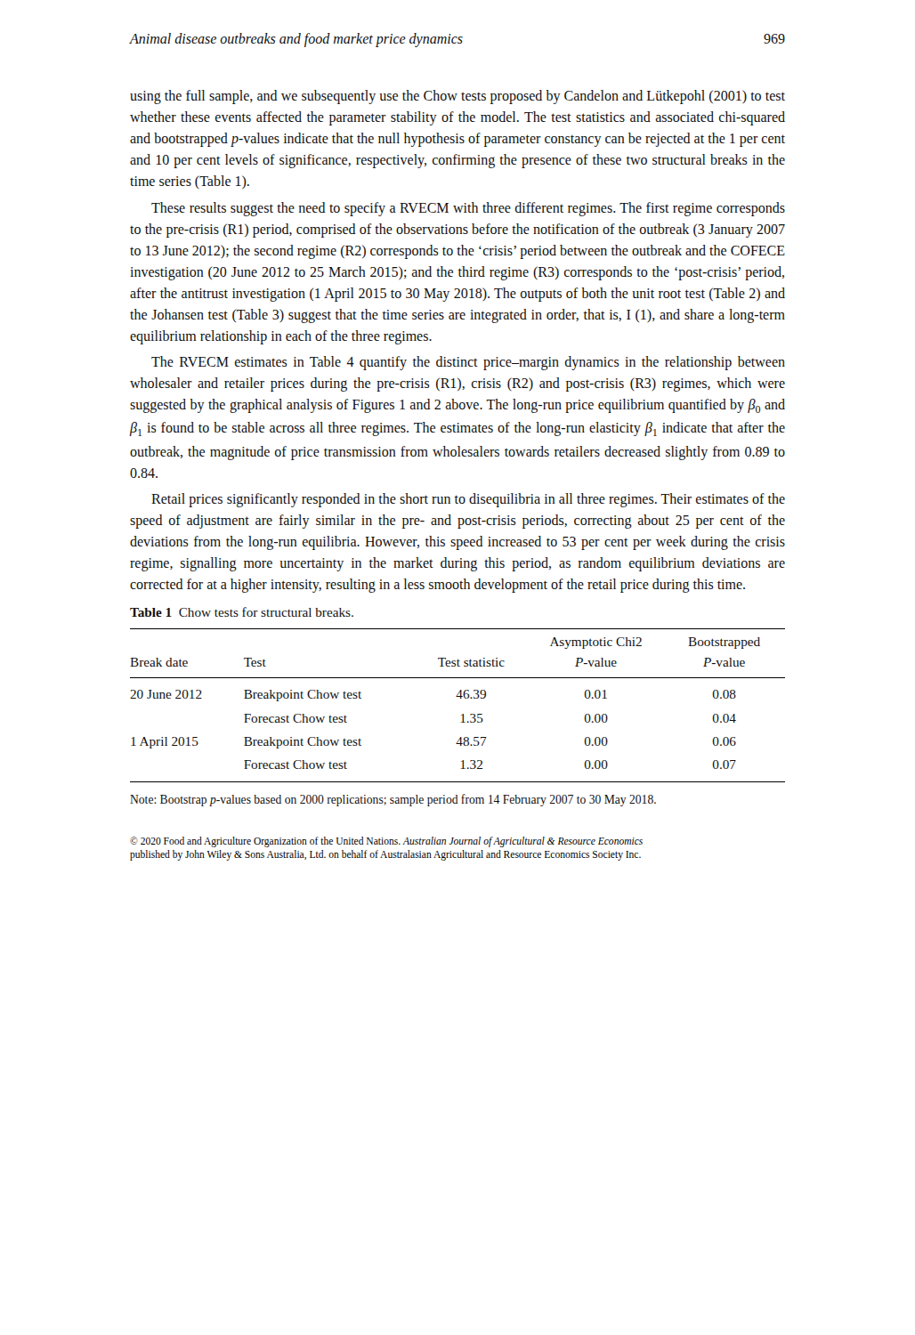Animal disease outbreaks and food market price dynamics 969
using the full sample, and we subsequently use the Chow tests proposed by Candelon and Lütkepohl (2001) to test whether these events affected the parameter stability of the model. The test statistics and associated chi-squared and bootstrapped p-values indicate that the null hypothesis of parameter constancy can be rejected at the 1 per cent and 10 per cent levels of significance, respectively, confirming the presence of these two structural breaks in the time series (Table 1).
These results suggest the need to specify a RVECM with three different regimes. The first regime corresponds to the pre-crisis (R1) period, comprised of the observations before the notification of the outbreak (3 January 2007 to 13 June 2012); the second regime (R2) corresponds to the ‘crisis’ period between the outbreak and the COFECE investigation (20 June 2012 to 25 March 2015); and the third regime (R3) corresponds to the ‘post-crisis’ period, after the antitrust investigation (1 April 2015 to 30 May 2018). The outputs of both the unit root test (Table 2) and the Johansen test (Table 3) suggest that the time series are integrated in order, that is, I (1), and share a long-term equilibrium relationship in each of the three regimes.
The RVECM estimates in Table 4 quantify the distinct price–margin dynamics in the relationship between wholesaler and retailer prices during the pre-crisis (R1), crisis (R2) and post-crisis (R3) regimes, which were suggested by the graphical analysis of Figures 1 and 2 above. The long-run price equilibrium quantified by β0 and β1 is found to be stable across all three regimes. The estimates of the long-run elasticity β1 indicate that after the outbreak, the magnitude of price transmission from wholesalers towards retailers decreased slightly from 0.89 to 0.84.
Retail prices significantly responded in the short run to disequilibria in all three regimes. Their estimates of the speed of adjustment are fairly similar in the pre- and post-crisis periods, correcting about 25 per cent of the deviations from the long-run equilibria. However, this speed increased to 53 per cent per week during the crisis regime, signalling more uncertainty in the market during this period, as random equilibrium deviations are corrected for at a higher intensity, resulting in a less smooth development of the retail price during this time.
Table 1 Chow tests for structural breaks.
| Break date | Test | Test statistic | Asymptotic Chi2 P -value | Bootstrapped P -value |
| --- | --- | --- | --- | --- |
| 20 June 2012 | Breakpoint Chow test | 46.39 | 0.01 | 0.08 |
| | Forecast Chow test | 1.35 | 0.00 | 0.04 |
| 1 April 2015 | Breakpoint Chow test | 48.57 | 0.00 | 0.06 |
| | Forecast Chow test | 1.32 | 0.00 | 0.07 |
Note: Bootstrap p-values based on 2000 replications; sample period from 14 February 2007 to 30 May 2018.
© 2020 Food and Agriculture Organization of the United Nations. Australian Journal of Agricultural & Resource Economics
published by John Wiley & Sons Australia, Ltd. on behalf of Australasian Agricultural and Resource Economics Society Inc.